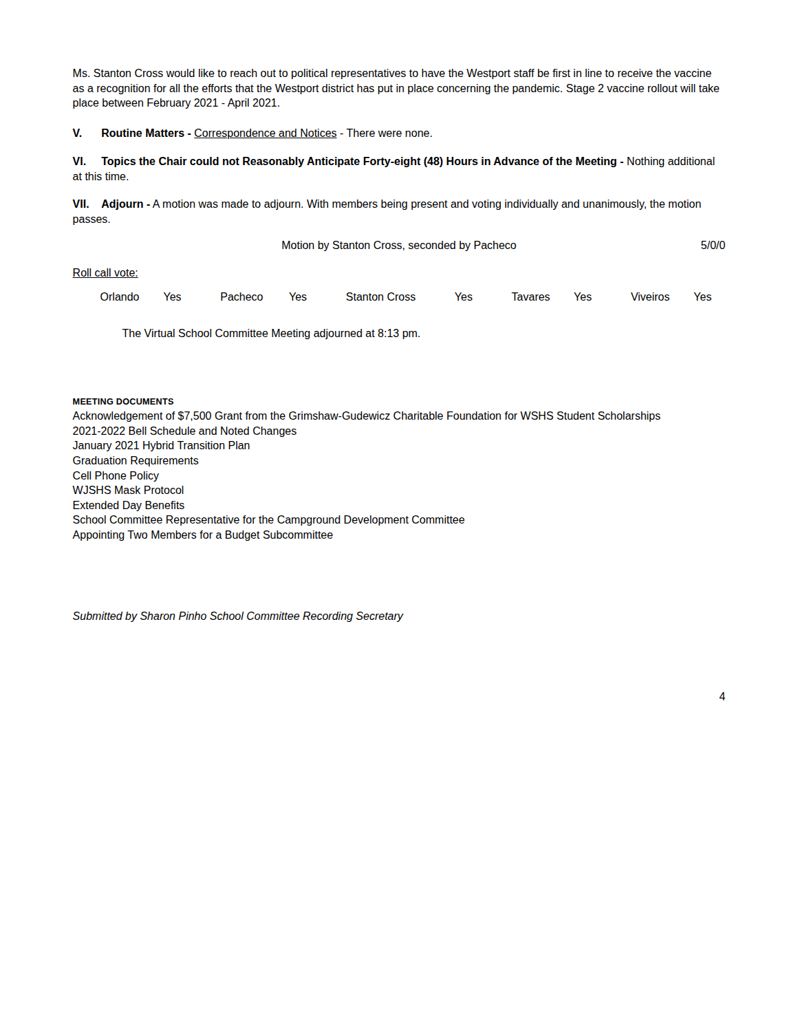Ms. Stanton Cross would like to reach out to political representatives to have the Westport staff be first in line to receive the vaccine as a recognition for all the efforts that the Westport district has put in place concerning the pandemic. Stage 2 vaccine rollout will take place between February 2021 - April 2021.
V. Routine Matters - Correspondence and Notices - There were none.
VI. Topics the Chair could not Reasonably Anticipate Forty-eight (48) Hours in Advance of the Meeting - Nothing additional at this time.
VII. Adjourn - A motion was made to adjourn. With members being present and voting individually and unanimously, the motion passes.
Motion by Stanton Cross, seconded by Pacheco 5/0/0
Roll call vote:
| | Orlando | Yes | | Pacheco | Yes | | Stanton Cross | Yes | | Tavares | Yes | | Viveiros | Yes |
The Virtual School Committee Meeting adjourned at 8:13 pm.
MEETING DOCUMENTS
Acknowledgement of $7,500 Grant from the Grimshaw-Gudewicz Charitable Foundation for WSHS Student Scholarships
2021-2022 Bell Schedule and Noted Changes
January 2021 Hybrid Transition Plan
Graduation Requirements
Cell Phone Policy
WJSHS Mask Protocol
Extended Day Benefits
School Committee Representative for the Campground Development Committee
Appointing Two Members for a Budget Subcommittee
Submitted by Sharon Pinho School Committee Recording Secretary
4